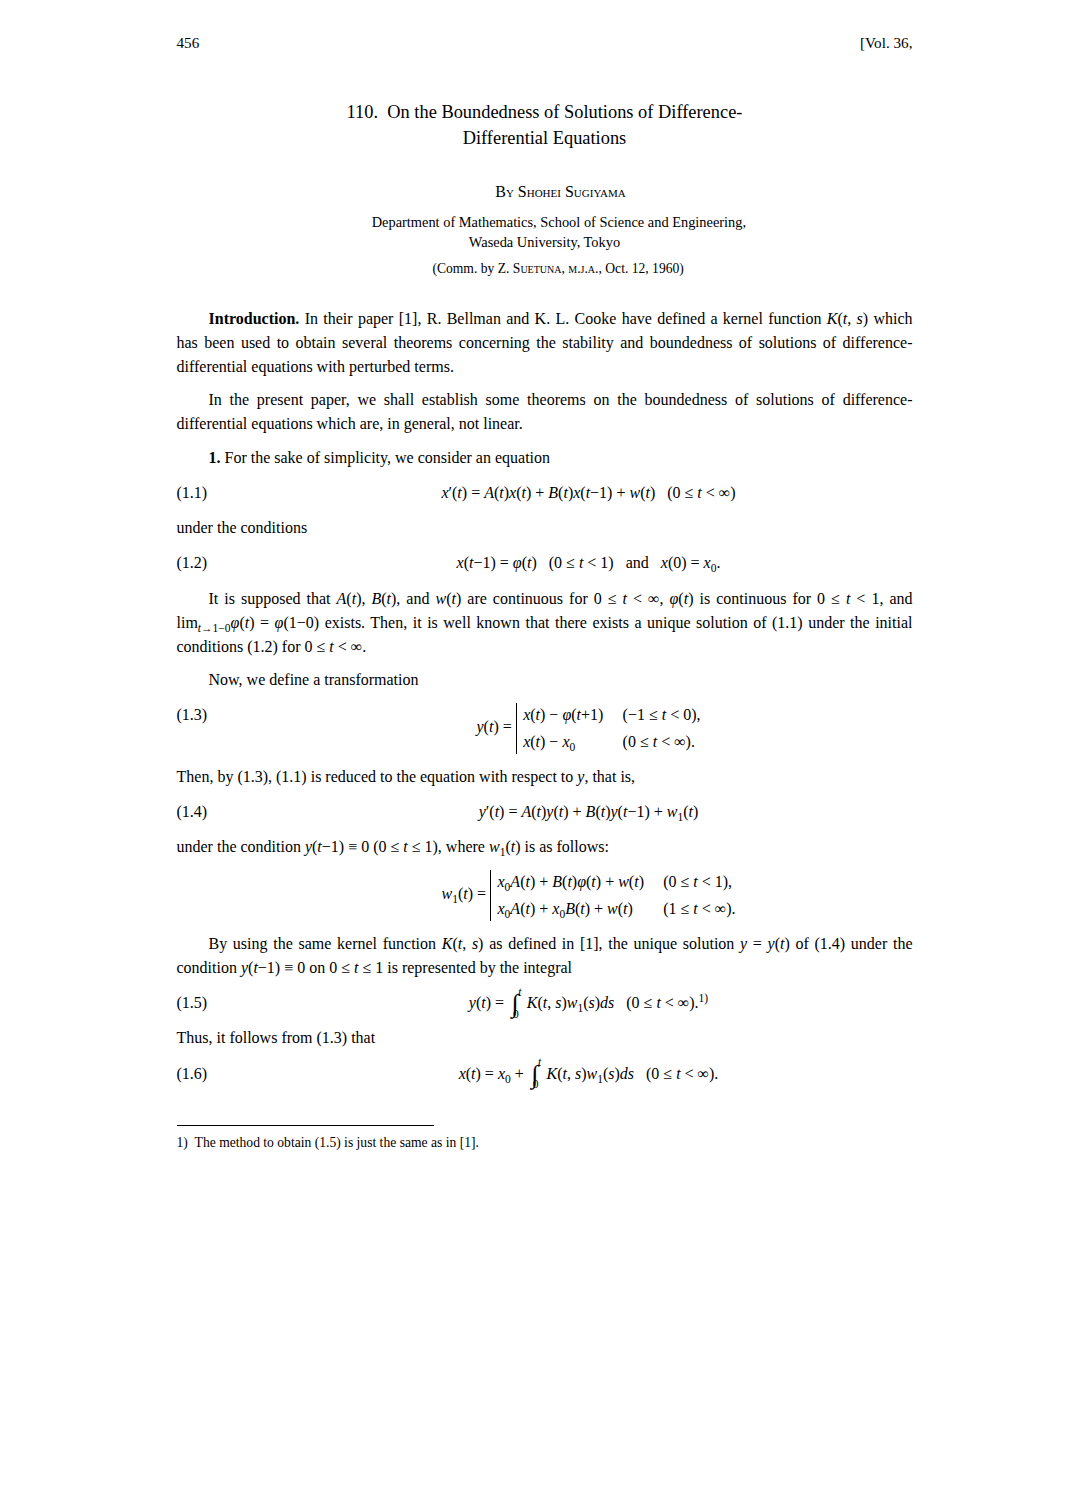456 [Vol. 36,
110. On the Boundedness of Solutions of Difference‑
Differential Equations
By Shohei Sugiyama
Department of Mathematics, School of Science and Engineering,
Waseda University, Tokyo
(Comm. by Z. Suetuna, m.j.a., Oct. 12, 1960)
Introduction. In their paper [1], R. Bellman and K. L. Cooke have defined a kernel function K(t, s) which has been used to obtain several theorems concerning the stability and boundedness of solutions of difference-differential equations with perturbed terms.
In the present paper, we shall establish some theorems on the boundedness of solutions of difference-differential equations which are, in general, not linear.
1. For the sake of simplicity, we consider an equation
(1.1) x′(t) = A(t)x(t) + B(t)x(t−1) + w(t) (0 ≤ t < ∞)
under the conditions
(1.2) x(t−1) = φ(t) (0 ≤ t < 1) and x(0) = x0.
It is supposed that A(t), B(t), and w(t) are continuous for 0 ≤ t < ∞, φ(t) is continuous for 0 ≤ t < 1, and limt→1−0φ(t) = φ(1−0) exists. Then, it is well known that there exists a unique solution of (1.1) under the initial conditions (1.2) for 0 ≤ t < ∞.
Now, we define a transformation
(1.3) y(t) = x(t) − φ(t+1)(−1 ≤ t < 0), x(t) − x0(0 ≤ t < ∞).
Then, by (1.3), (1.1) is reduced to the equation with respect to y, that is,
(1.4) y′(t) = A(t)y(t) + B(t)y(t−1) + w1(t)
under the condition y(t−1) ≡ 0 (0 ≤ t ≤ 1), where w1(t) is as follows:
w1(t) = x0A(t) + B(t)φ(t) + w(t)(0 ≤ t < 1), x0A(t) + x0B(t) + w(t)(1 ≤ t < ∞).
By using the same kernel function K(t, s) as defined in [1], the unique solution y = y(t) of (1.4) under the condition y(t−1) ≡ 0 on 0 ≤ t ≤ 1 is represented by the integral
(1.5) y(t) = ∫t 0 K(t, s)w1(s)ds (0 ≤ t < ∞).1)
Thus, it follows from (1.3) that
(1.6) x(t) = x0 + ∫t 0 K(t, s)w1(s)ds (0 ≤ t < ∞).
1) The method to obtain (1.5) is just the same as in [1].